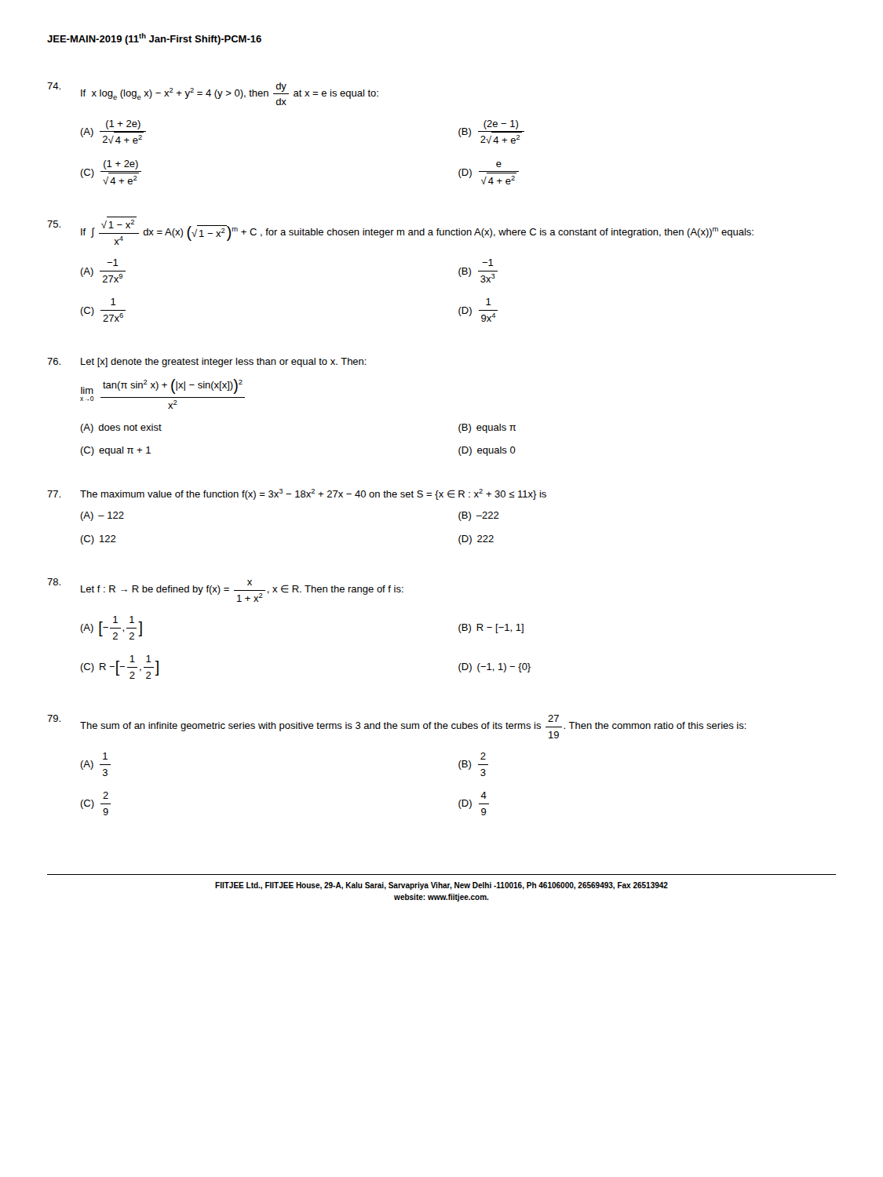JEE-MAIN-2019 (11th Jan-First Shift)-PCM-16
74.
If x loge (loge x) − x2 + y2 = 4 (y > 0), then dy dx at x = e is equal to:
(A) (1 + 2e) 2√4 + e2
(B) (2e − 1) 2√4 + e2
(C) (1 + 2e) √4 + e2
(D) e √4 + e2
75.
If ∫ √1 − x2 x4 dx = A(x) (√1 − x2)m + C , for a suitable chosen integer m and a function A(x), where C is a constant of integration, then (A(x))m equals:
(A) −127x9
(B) −13x3
(C) 127x6
(D) 19x4
76.
Let [x] denote the greatest integer less than or equal to x. Then:
lim x→0 tan(π sin2 x) + (|x| − sin(x[x]))2 x2
(A) does not exist
(B) equals π
(C) equal π + 1
(D) equals 0
77.
The maximum value of the function f(x) = 3x3 − 18x2 + 27x − 40 on the set S = {x ∈ R : x2 + 30 ≤ 11x} is
(A) – 122
(B) –222
(C) 122
(D) 222
78.
Let f : R → R be defined by f(x) = x 1 + x2, x ∈ R. Then the range of f is:
(A) [−12, 12]
(B) R − [−1, 1]
(C) R − [−12, 12]
(D) (−1, 1) − {0}
79.
The sum of an infinite geometric series with positive terms is 3 and the sum of the cubes of its terms is 2719. Then the common ratio of this series is:
(A) 13
(B) 23
(C) 29
(D) 49
FIITJEE Ltd., FIITJEE House, 29-A, Kalu Sarai, Sarvapriya Vihar, New Delhi -110016, Ph 46106000, 26569493, Fax 26513942
website: www.fiitjee.com.